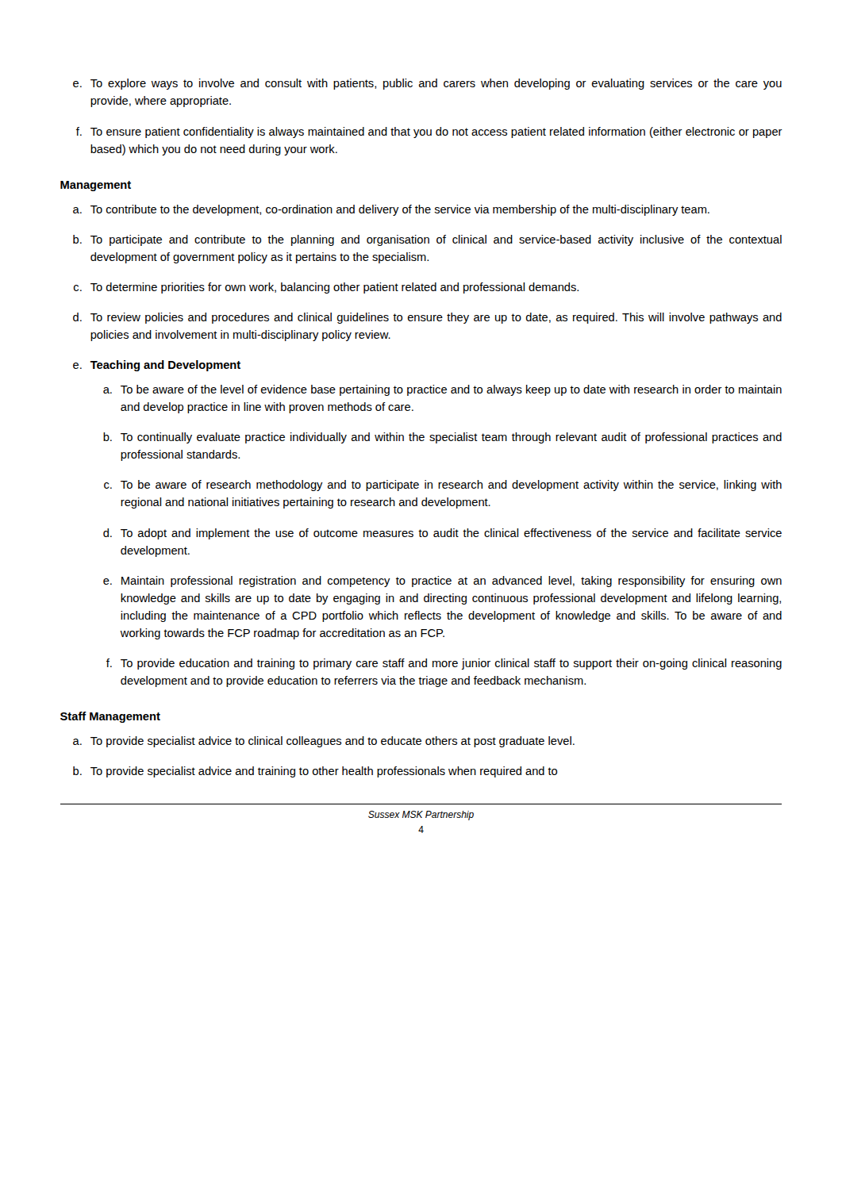To explore ways to involve and consult with patients, public and carers when developing or evaluating services or the care you provide, where appropriate.
To ensure patient confidentiality is always maintained and that you do not access patient related information (either electronic or paper based) which you do not need during your work.
Management
To contribute to the development, co-ordination and delivery of the service via membership of the multi-disciplinary team.
To participate and contribute to the planning and organisation of clinical and service-based activity inclusive of the contextual development of government policy as it pertains to the specialism.
To determine priorities for own work, balancing other patient related and professional demands.
To review policies and procedures and clinical guidelines to ensure they are up to date, as required. This will involve pathways and policies and involvement in multi-disciplinary policy review.
Teaching and Development
To be aware of the level of evidence base pertaining to practice and to always keep up to date with research in order to maintain and develop practice in line with proven methods of care.
To continually evaluate practice individually and within the specialist team through relevant audit of professional practices and professional standards.
To be aware of research methodology and to participate in research and development activity within the service, linking with regional and national initiatives pertaining to research and development.
To adopt and implement the use of outcome measures to audit the clinical effectiveness of the service and facilitate service development.
Maintain professional registration and competency to practice at an advanced level, taking responsibility for ensuring own knowledge and skills are up to date by engaging in and directing continuous professional development and lifelong learning, including the maintenance of a CPD portfolio which reflects the development of knowledge and skills. To be aware of and working towards the FCP roadmap for accreditation as an FCP.
To provide education and training to primary care staff and more junior clinical staff to support their on-going clinical reasoning development and to provide education to referrers via the triage and feedback mechanism.
Staff Management
To provide specialist advice to clinical colleagues and to educate others at post graduate level.
To provide specialist advice and training to other health professionals when required and to
Sussex MSK Partnership 4